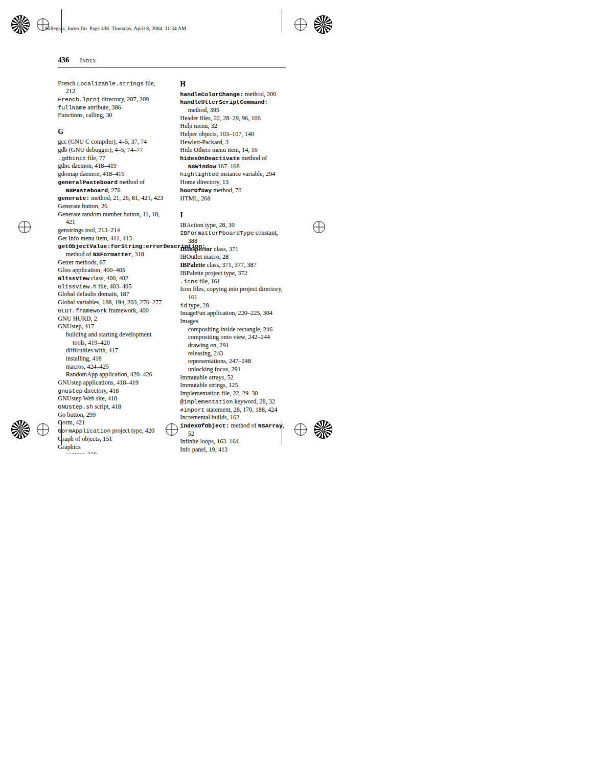Hillegass_Index.fm Page 436 Thursday, April 8, 2004 11:34 AM
436 Index
French Localizable.strings file, 212
French.lproj directory, 207, 209
fullName attribute, 386
Functions, calling, 30
G
gcc (GNU C compiler), 4–5, 37, 74
gdb (GNU debugger), 4–5, 74–77
.gdbinit file, 77
gdnc daemon, 418–419
gdomap daemon, 418–419
generalPasteboard method of NSPasteboard, 276
generate: method, 21, 26, 81, 421, 423
Generate button, 26
Generate random number button, 11, 18, 421
genstrings tool, 213–214
Get Info menu item, 411, 413
getObjectValue:forString:errorDescription: method of NSFormatter, 318
Getter methods, 67
Gliss application, 400–405
GlissView class, 400, 402
GlissView.h file, 403–405
Global defaults domain, 187
Global variables, 188, 194, 203, 276–277
GLUT.framework framework, 400
GNU HURD, 2
GNUstep, 417
building and starting development tools, 419–420
difficulties with, 417
installing, 418
macros, 424–425
RandomApp application, 420–426
GNUstep applications, 418–419
gnustep directory, 418
GNUstep Web site, 418
GNUstep.sh script, 418
Go button, 299
Gorm, 421
GormApplication project type, 420
Graph of objects, 151
Graphics
context, 339
linear transformations, 224
GUI builder, 4
GUI guidelines, 18
GUI view and classes, 121
H
handleColorChange: method, 200
handleUtterScriptCommand: method, 395
Header files, 22, 28–29, 96, 106
Help menu, 32
Helper objects, 103–107, 140
Hewlett-Packard, 3
Hide Others menu item, 14, 16
hidesOnDeactivate method of NSWindow 167–168
highlighted instance variable, 294
Home directory, 13
hourOfDay method, 70
HTML, 268
I
IBAction type, 28, 30
IBFormatterPboardType constant, 388
IBInspector class, 371
IBOutlet macro, 28
IBPalette class, 371, 377, 387
IBPalette project type, 372
.icns file, 161
Icon files, copying into project directory, 161
id type, 28
ImageFun application, 220–225, 304
Images
compositing inside rectangle, 246
compositing onto view, 242–244
drawing on, 291
releasing, 243
representations, 247–248
unlocking focus, 291
Immutable arrays, 52
Immutable strings, 125
Implementation file, 22, 29–30
@implementation keyword, 28, 32
#import statement, 28, 170, 188, 424
Incremental builds, 162
indexOfObject: method of NSArray, 52
Infinite loops, 163–164
Info panel, 19, 413
Add Localization button, 208
Connections page, 112
Properties tab, 162, 365
Info.plist file, 156, 163, 390, 397
Inheritance, 55